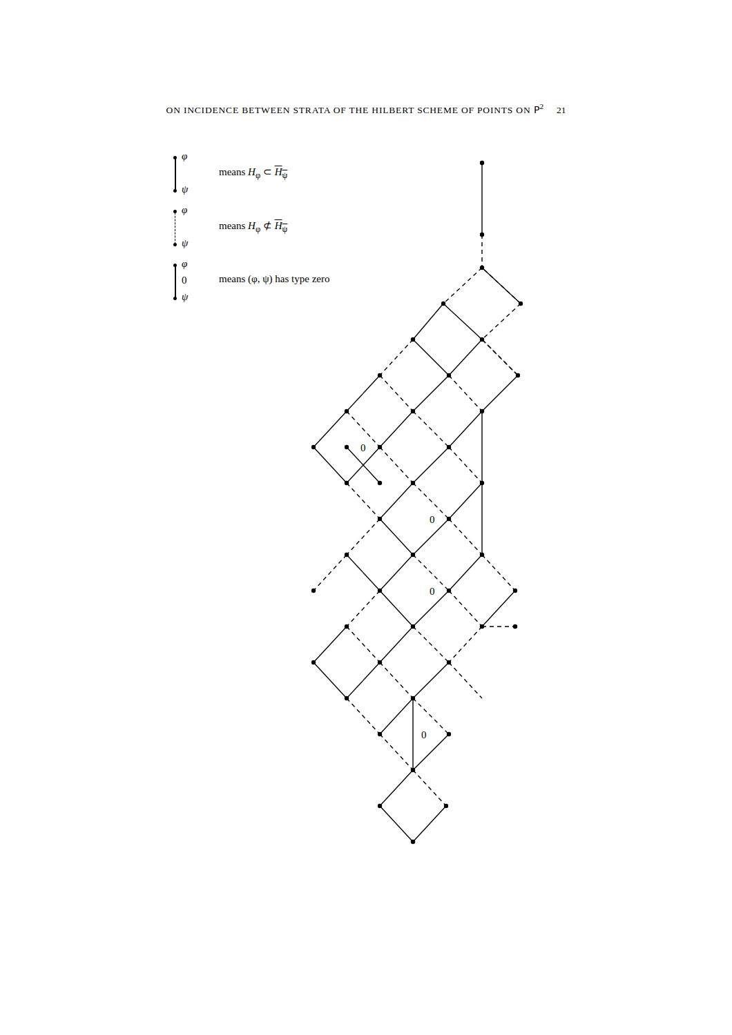ON INCIDENCE BETWEEN STRATA OF THE HILBERT SCHEME OF POINTS ON 𝖯221
φ ψ means Hφ ⊂ Hψ
φ ψ means Hφ ⊄ Hψ
φ ψ 0 means (φ, ψ) has type zero
0 0 0 0